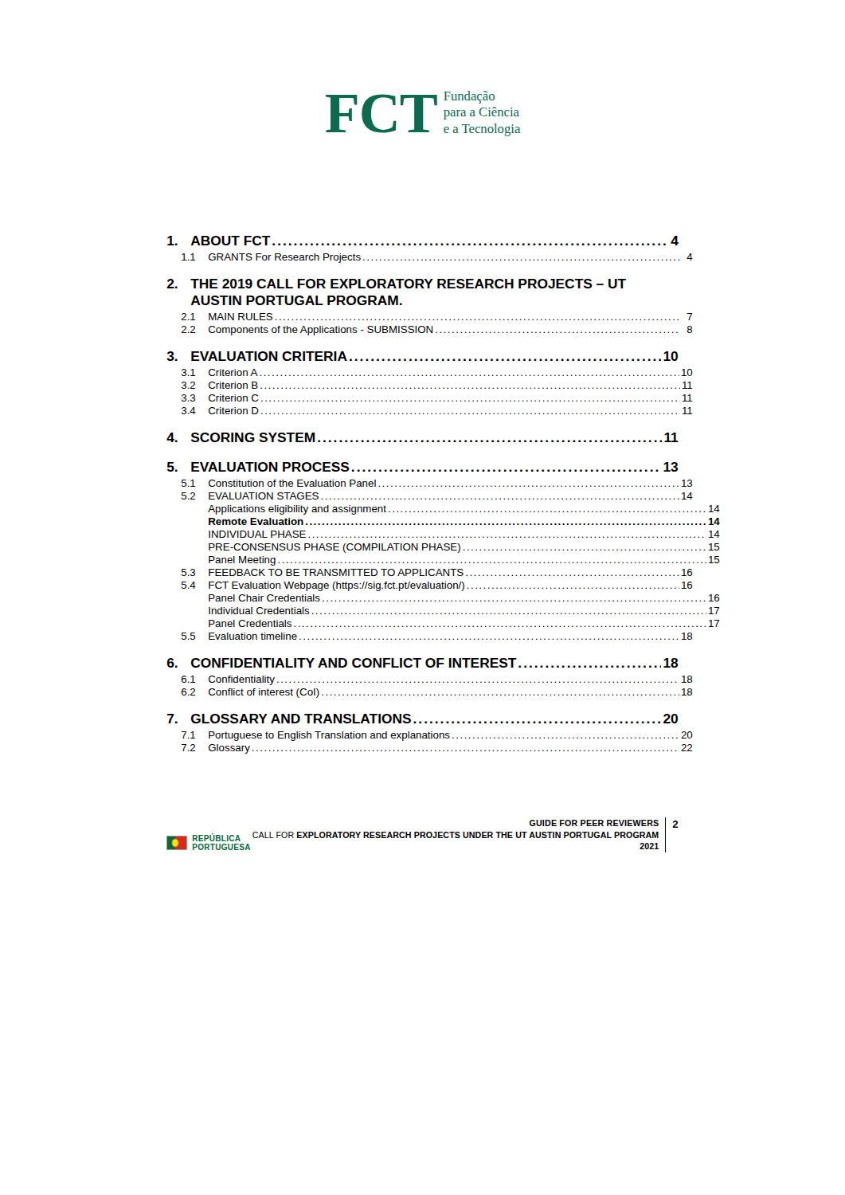FCT Fundação
para a Ciência
e a Tecnologia
1. ABOUT FCT .................................................................................................................. 4
1.1 GRANTS For Research Projects ................................................................................................................................. 4
2. THE 2019 CALL FOR EXPLORATORY RESEARCH PROJECTS – UT AUSTIN PORTUGAL PROGRAM.
2.1 MAIN RULES ......................................................................................................................................................... 7
2.2 Components of the Applications - SUBMISSION ................................................................................................. 8
3. EVALUATION CRITERIA ....................................................................................................... 10
3.1 Criterion A .......................................................................................................................................................... 10
3.2 Criterion B .......................................................................................................................................................... 11
3.3 Criterion C .......................................................................................................................................................... 11
3.4 Criterion D .......................................................................................................................................................... 11
4. SCORING SYSTEM .............................................................................................................. 11
5. EVALUATION PROCESS ....................................................................................................... 13
5.1 Constitution of the Evaluation Panel ............................................................................................................. 13
5.2 EVALUATION STAGES ............................................................................................................................. 14
Applications eligibility and assignment ......................................................................................................... 14
Remote Evaluation ............................................................................................................................................. 14
INDIVIDUAL PHASE ............................................................................................................................................. 14
PRE-CONSENSUS PHASE (COMPILATION PHASE) ............................................................................................. 15
Panel Meeting ................................................................................................................................................. 15
5.3 FEEDBACK TO BE TRANSMITTED TO APPLICANTS ......................................................................................... 16
5.4 FCT Evaluation Webpage (https://sig.fct.pt/evaluation/) ......................................................................... 16
Panel Chair Credentials ......................................................................................................................................... 16
Individual Credentials ......................................................................................................................................... 17
Panel Credentials ......................................................................................................................................... 17
5.5 Evaluation timeline ......................................................................................................................................... 18
6. CONFIDENTIALITY AND CONFLICT OF INTEREST ..................................................................... 18
6.1 Confidentiality ......................................................................................................................................................... 18
6.2 Conflict of interest (CoI) ......................................................................................................................... 18
7. GLOSSARY AND TRANSLATIONS ......................................................................................... 20
7.1 Portuguese to English Translation and explanations ......................................................................... 20
7.2 Glossary ......................................................................................................................................................... 22
REPÚBLICA
PORTUGUESA
GUIDE FOR PEER REVIEWERS
CALL FOR EXPLORATORY RESEARCH PROJECTS UNDER THE UT AUSTIN PORTUGAL PROGRAM 2021
2